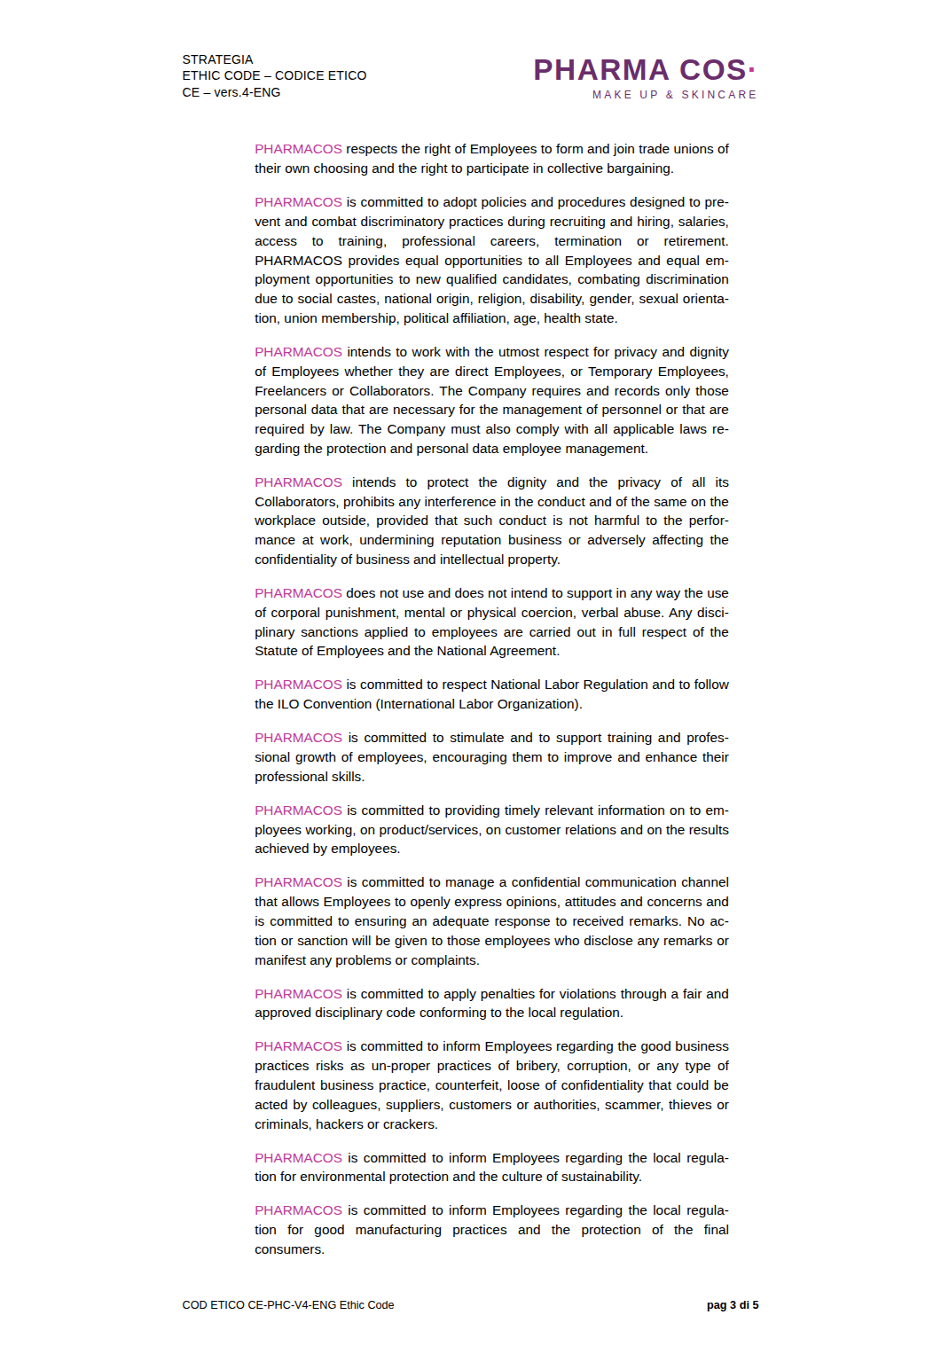STRATEGIA
ETHIC CODE – CODICE ETICO
CE – vers.4-ENG
PHARMA COS·
MAKE UP & SKINCARE
PHARMACOS respects the right of Employees to form and join trade unions of their own choosing and the right to participate in collective bargaining.
PHARMACOS is committed to adopt policies and procedures designed to prevent and combat discriminatory practices during recruiting and hiring, salaries, access to training, professional careers, termination or retirement. PHARMACOS provides equal opportunities to all Employees and equal employment opportunities to new qualified candidates, combating discrimination due to social castes, national origin, religion, disability, gender, sexual orientation, union membership, political affiliation, age, health state.
PHARMACOS intends to work with the utmost respect for privacy and dignity of Employees whether they are direct Employees, or Temporary Employees, Freelancers or Collaborators. The Company requires and records only those personal data that are necessary for the management of personnel or that are required by law. The Company must also comply with all applicable laws regarding the protection and personal data employee management.
PHARMACOS intends to protect the dignity and the privacy of all its Collaborators, prohibits any interference in the conduct and of the same on the workplace outside, provided that such conduct is not harmful to the performance at work, undermining reputation business or adversely affecting the confidentiality of business and intellectual property.
PHARMACOS does not use and does not intend to support in any way the use of corporal punishment, mental or physical coercion, verbal abuse. Any disciplinary sanctions applied to employees are carried out in full respect of the Statute of Employees and the National Agreement.
PHARMACOS is committed to respect National Labor Regulation and to follow the ILO Convention (International Labor Organization).
PHARMACOS is committed to stimulate and to support training and professional growth of employees, encouraging them to improve and enhance their professional skills.
PHARMACOS is committed to providing timely relevant information on to employees working, on product/services, on customer relations and on the results achieved by employees.
PHARMACOS is committed to manage a confidential communication channel that allows Employees to openly express opinions, attitudes and concerns and is committed to ensuring an adequate response to received remarks. No action or sanction will be given to those employees who disclose any remarks or manifest any problems or complaints.
PHARMACOS is committed to apply penalties for violations through a fair and approved disciplinary code conforming to the local regulation.
PHARMACOS is committed to inform Employees regarding the good business practices risks as un-proper practices of bribery, corruption, or any type of fraudulent business practice, counterfeit, loose of confidentiality that could be acted by colleagues, suppliers, customers or authorities, scammer, thieves or criminals, hackers or crackers.
PHARMACOS is committed to inform Employees regarding the local regulation for environmental protection and the culture of sustainability.
PHARMACOS is committed to inform Employees regarding the local regulation for good manufacturing practices and the protection of the final consumers.
COD ETICO CE-PHC-V4-ENG Ethic Code
pag 3 di 5